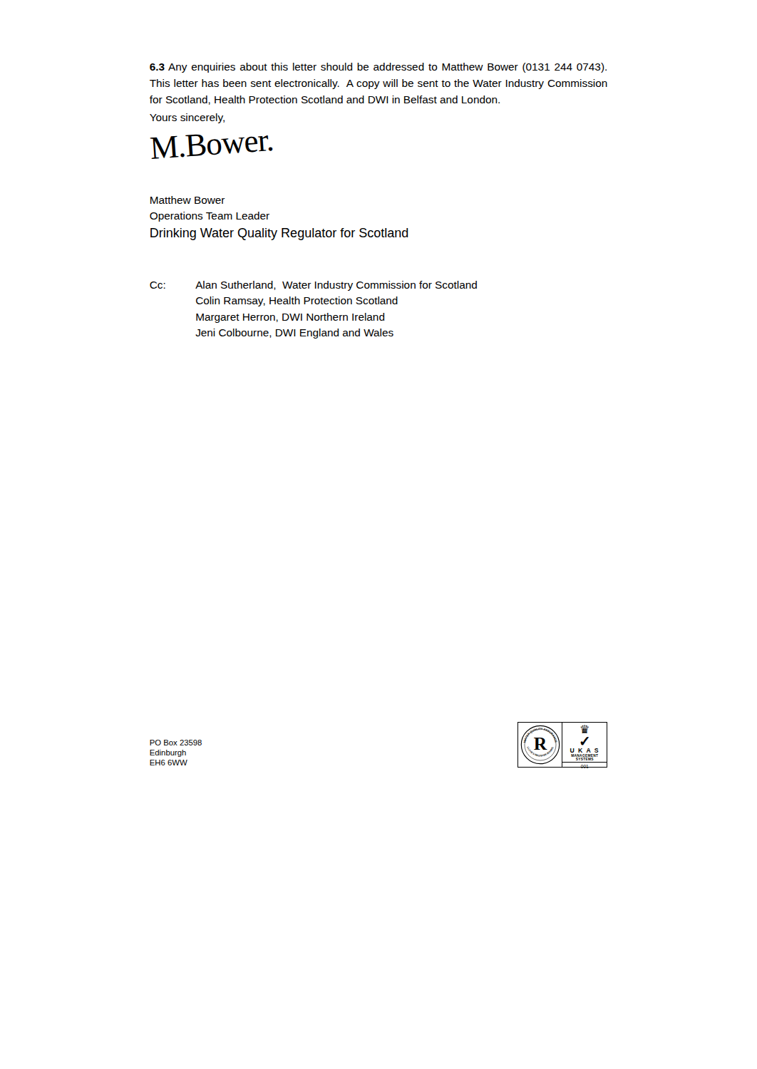6.3 Any enquiries about this letter should be addressed to Matthew Bower (0131 244 0743). This letter has been sent electronically. A copy will be sent to the Water Industry Commission for Scotland, Health Protection Scotland and DWI in Belfast and London.
Yours sincerely,
M.Bower.
Matthew Bower
Operations Team Leader
Drinking Water Quality Regulator for Scotland
Cc:
Alan Sutherland, Water Industry Commission for Scotland
Colin Ramsay, Health Protection Scotland
Margaret Herron, DWI Northern Ireland
Jeni Colbourne, DWI England and Wales
PO Box 23598
Edinburgh
EH6 6WW
R WATER QUALITY ASSURANCE LLOYD'S REGISTER ISO9001
♛
✓
U K A S
MANAGEMENT
SYSTEMS
001